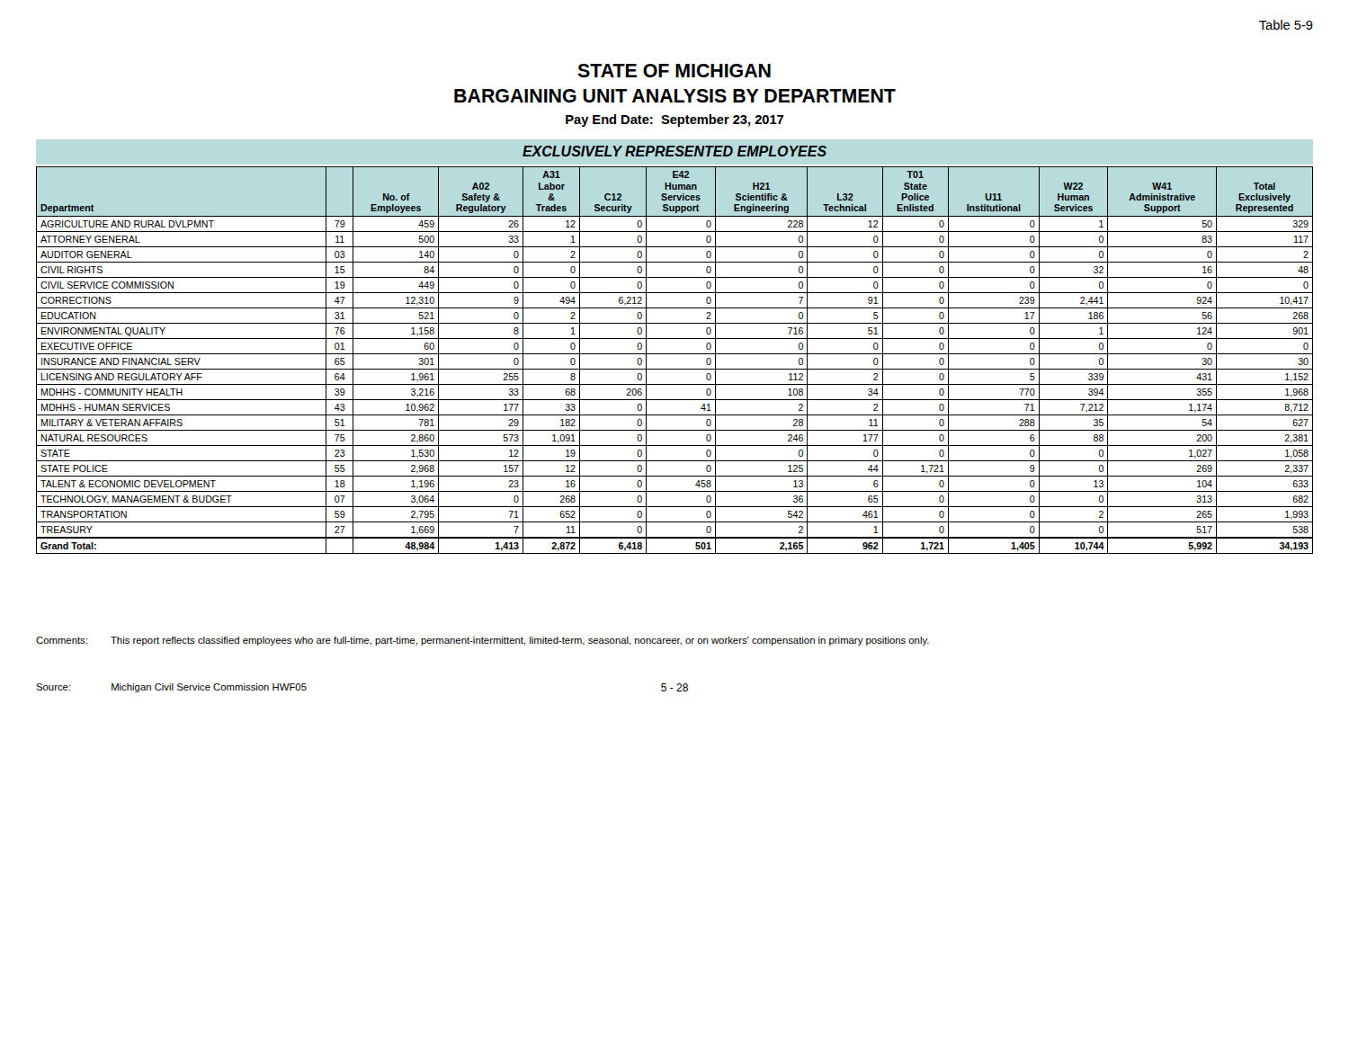Table 5-9
STATE OF MICHIGAN
BARGAINING UNIT ANALYSIS BY DEPARTMENT
Pay End Date: September 23, 2017
EXCLUSIVELY REPRESENTED EMPLOYEES
| Department | | No. of Employees | A02 Safety & Regulatory | A31 Labor & Trades | C12 Security | E42 Human Services Support | H21 Scientific & Engineering | L32 Technical | T01 State Police Enlisted | U11 Institutional | W22 Human Services | W41 Administrative Support | Total Exclusively Represented |
| --- | --- | --- | --- | --- | --- | --- | --- | --- | --- | --- | --- | --- | --- |
| AGRICULTURE AND RURAL DVLPMNT | 79 | 459 | 26 | 12 | 0 | 0 | 228 | 12 | 0 | 0 | 1 | 50 | 329 |
| ATTORNEY GENERAL | 11 | 500 | 33 | 1 | 0 | 0 | 0 | 0 | 0 | 0 | 0 | 83 | 117 |
| AUDITOR GENERAL | 03 | 140 | 0 | 2 | 0 | 0 | 0 | 0 | 0 | 0 | 0 | 0 | 2 |
| CIVIL RIGHTS | 15 | 84 | 0 | 0 | 0 | 0 | 0 | 0 | 0 | 0 | 32 | 16 | 48 |
| CIVIL SERVICE COMMISSION | 19 | 449 | 0 | 0 | 0 | 0 | 0 | 0 | 0 | 0 | 0 | 0 | 0 |
| CORRECTIONS | 47 | 12,310 | 9 | 494 | 6,212 | 0 | 7 | 91 | 0 | 239 | 2,441 | 924 | 10,417 |
| EDUCATION | 31 | 521 | 0 | 2 | 0 | 2 | 0 | 5 | 0 | 17 | 186 | 56 | 268 |
| ENVIRONMENTAL QUALITY | 76 | 1,158 | 8 | 1 | 0 | 0 | 716 | 51 | 0 | 0 | 1 | 124 | 901 |
| EXECUTIVE OFFICE | 01 | 60 | 0 | 0 | 0 | 0 | 0 | 0 | 0 | 0 | 0 | 0 | 0 |
| INSURANCE AND FINANCIAL SERV | 65 | 301 | 0 | 0 | 0 | 0 | 0 | 0 | 0 | 0 | 0 | 30 | 30 |
| LICENSING AND REGULATORY AFF | 64 | 1,961 | 255 | 8 | 0 | 0 | 112 | 2 | 0 | 5 | 339 | 431 | 1,152 |
| MDHHS - COMMUNITY HEALTH | 39 | 3,216 | 33 | 68 | 206 | 0 | 108 | 34 | 0 | 770 | 394 | 355 | 1,968 |
| MDHHS - HUMAN SERVICES | 43 | 10,962 | 177 | 33 | 0 | 41 | 2 | 2 | 0 | 71 | 7,212 | 1,174 | 8,712 |
| MILITARY & VETERAN AFFAIRS | 51 | 781 | 29 | 182 | 0 | 0 | 28 | 11 | 0 | 288 | 35 | 54 | 627 |
| NATURAL RESOURCES | 75 | 2,860 | 573 | 1,091 | 0 | 0 | 246 | 177 | 0 | 6 | 88 | 200 | 2,381 |
| STATE | 23 | 1,530 | 12 | 19 | 0 | 0 | 0 | 0 | 0 | 0 | 0 | 1,027 | 1,058 |
| STATE POLICE | 55 | 2,968 | 157 | 12 | 0 | 0 | 125 | 44 | 1,721 | 9 | 0 | 269 | 2,337 |
| TALENT & ECONOMIC DEVELOPMENT | 18 | 1,196 | 23 | 16 | 0 | 458 | 13 | 6 | 0 | 0 | 13 | 104 | 633 |
| TECHNOLOGY, MANAGEMENT & BUDGET | 07 | 3,064 | 0 | 268 | 0 | 0 | 36 | 65 | 0 | 0 | 0 | 313 | 682 |
| TRANSPORTATION | 59 | 2,795 | 71 | 652 | 0 | 0 | 542 | 461 | 0 | 0 | 2 | 265 | 1,993 |
| TREASURY | 27 | 1,669 | 7 | 11 | 0 | 0 | 2 | 1 | 0 | 0 | 0 | 517 | 538 |
| Grand Total: | | 48,984 | 1,413 | 2,872 | 6,418 | 501 | 2,165 | 962 | 1,721 | 1,405 | 10,744 | 5,992 | 34,193 |
Comments: This report reflects classified employees who are full-time, part-time, permanent-intermittent, limited-term, seasonal, noncareer, or on workers' compensation in primary positions only.
Source: Michigan Civil Service Commission HWF05 5 - 28